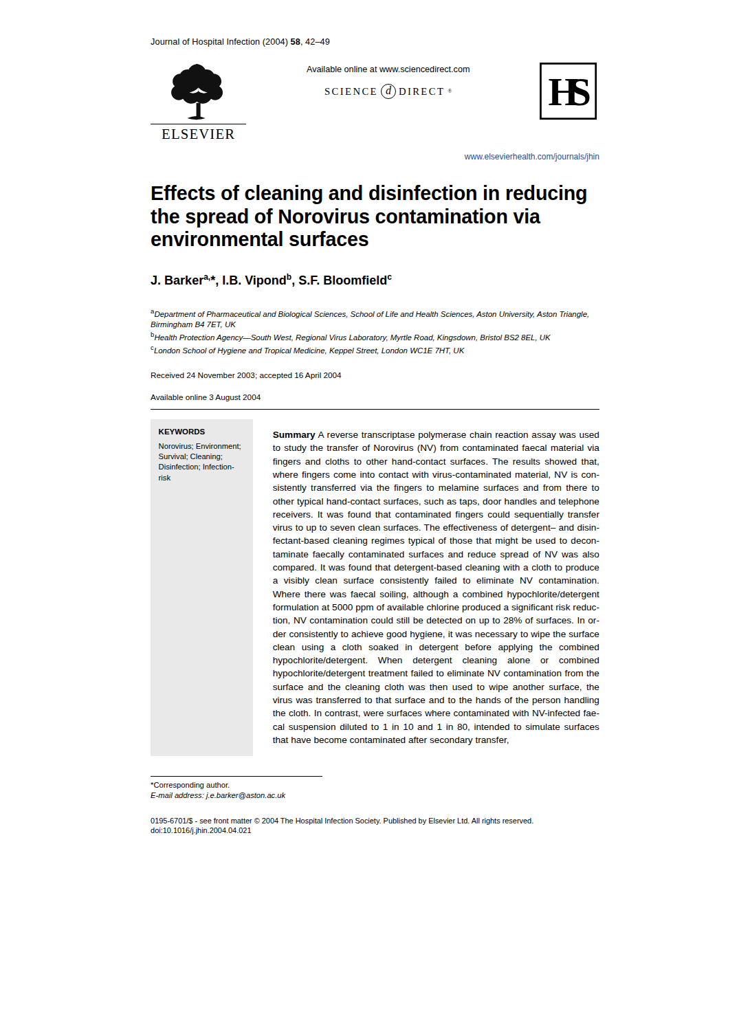Journal of Hospital Infection (2004) 58, 42–49
ELSEVIER
Available online at www.sciencedirect.com
SCIENCE d DIRECT®
H S
www.elsevierhealth.com/journals/jhin
Effects of cleaning and disinfection in reducing the spread of Norovirus contamination via environmental surfaces
J. Barkera,*, I.B. Vipondb, S.F. Bloomfieldc
aDepartment of Pharmaceutical and Biological Sciences, School of Life and Health Sciences, Aston University, Aston Triangle, Birmingham B4 7ET, UK
bHealth Protection Agency—South West, Regional Virus Laboratory, Myrtle Road, Kingsdown, Bristol BS2 8EL, UK
cLondon School of Hygiene and Tropical Medicine, Keppel Street, London WC1E 7HT, UK
Received 24 November 2003; accepted 16 April 2004
Available online 3 August 2004
KEYWORDS
Norovirus; Environment; Survival; Cleaning; Disinfection; Infection-risk
Summary A reverse transcriptase polymerase chain reaction assay was used to study the transfer of Norovirus (NV) from contaminated faecal material via fingers and cloths to other hand-contact surfaces. The results showed that, where fingers come into contact with virus-contaminated material, NV is consistently transferred via the fingers to melamine surfaces and from there to other typical hand-contact surfaces, such as taps, door handles and telephone receivers. It was found that contaminated fingers could sequentially transfer virus to up to seven clean surfaces. The effectiveness of detergent– and disinfectant-based cleaning regimes typical of those that might be used to decontaminate faecally contaminated surfaces and reduce spread of NV was also compared. It was found that detergent-based cleaning with a cloth to produce a visibly clean surface consistently failed to eliminate NV contamination. Where there was faecal soiling, although a combined hypochlorite/detergent formulation at 5000 ppm of available chlorine produced a significant risk reduction, NV contamination could still be detected on up to 28% of surfaces. In order consistently to achieve good hygiene, it was necessary to wipe the surface clean using a cloth soaked in detergent before applying the combined hypochlorite/detergent. When detergent cleaning alone or combined hypochlorite/detergent treatment failed to eliminate NV contamination from the surface and the cleaning cloth was then used to wipe another surface, the virus was transferred to that surface and to the hands of the person handling the cloth. In contrast, were surfaces where contaminated with NV-infected faecal suspension diluted to 1 in 10 and 1 in 80, intended to simulate surfaces that have become contaminated after secondary transfer,
*Corresponding author.
E-mail address: j.e.barker@aston.ac.uk
0195-6701/$ - see front matter © 2004 The Hospital Infection Society. Published by Elsevier Ltd. All rights reserved.
doi:10.1016/j.jhin.2004.04.021